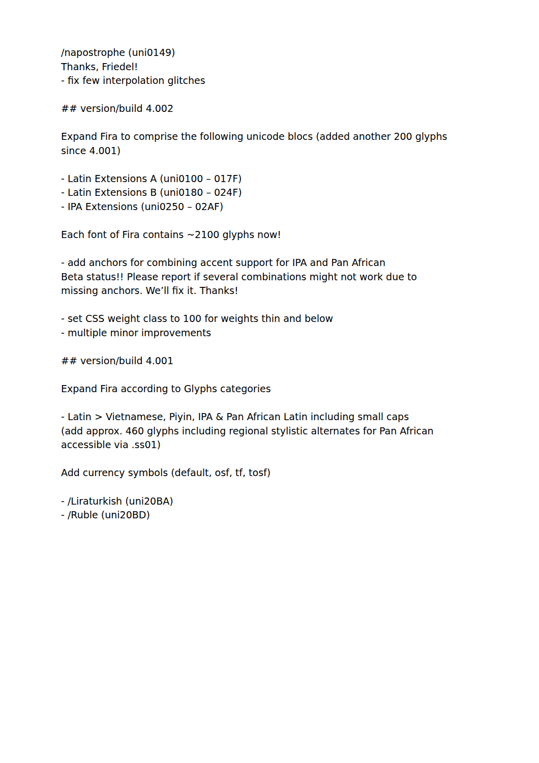/napostrophe (uni0149)
Thanks, Friedel!
- fix few interpolation glitches
## version/build 4.002
Expand Fira to comprise the following unicode blocs (added another 200 glyphs since 4.001)
Latin Extensions A (uni0100 – 017F)
Latin Extensions B (uni0180 – 024F)
IPA Extensions (uni0250 – 02AF)
Each font of Fira contains ~2100 glyphs now!
- add anchors for combining accent support for IPA and Pan African
Beta status!! Please report if several combinations might not work due to missing anchors. We’ll fix it. Thanks!
set CSS weight class to 100 for weights thin and below
multiple minor improvements
## version/build 4.001
Expand Fira according to Glyphs categories
- Latin > Vietnamese, Piyin, IPA & Pan African Latin including small caps
(add approx. 460 glyphs including regional stylistic alternates for Pan African accessible via .ss01)
Add currency symbols (default, osf, tf, tosf)
/Liraturkish (uni20BA)
/Ruble (uni20BD)